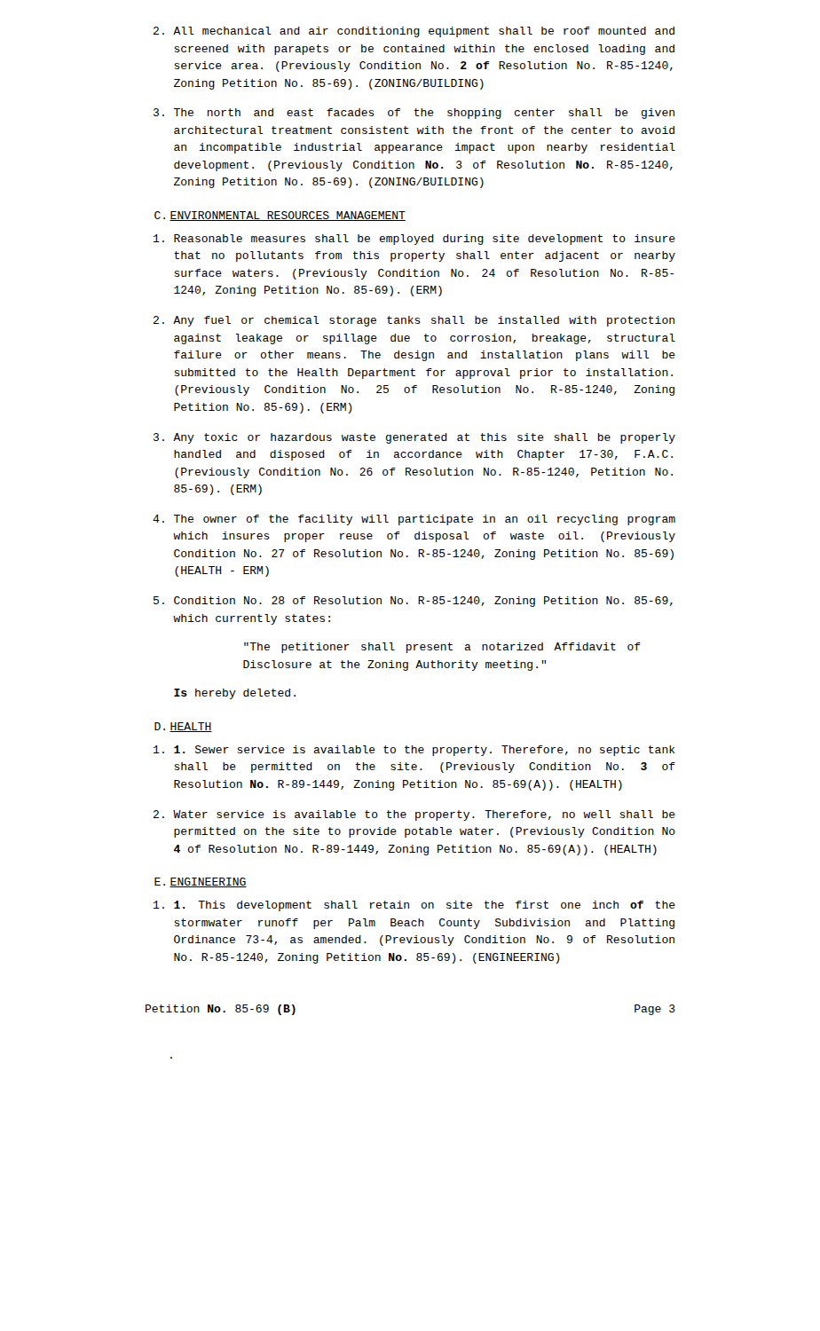All mechanical and air conditioning equipment shall be roof mounted and screened with parapets or be contained within the enclosed loading and service area. (Previously Condition No. 2 of Resolution No. R-85-1240, Zoning Petition No. 85-69). (ZONING/BUILDING)
The north and east facades of the shopping center shall be given architectural treatment consistent with the front of the center to avoid an incompatible industrial appearance impact upon nearby residential development. (Previously Condition No. 3 of Resolution No. R-85-1240, Zoning Petition No. 85-69). (ZONING/BUILDING)
C. ENVIRONMENTAL RESOURCES MANAGEMENT
Reasonable measures shall be employed during site development to insure that no pollutants from this property shall enter adjacent or nearby surface waters. (Previously Condition No. 24 of Resolution No. R-85-1240, Zoning Petition No. 85-69). (ERM)
Any fuel or chemical storage tanks shall be installed with protection against leakage or spillage due to corrosion, breakage, structural failure or other means. The design and installation plans will be submitted to the Health Department for approval prior to installation. (Previously Condition No. 25 of Resolution No. R-85-1240, Zoning Petition No. 85-69). (ERM)
Any toxic or hazardous waste generated at this site shall be properly handled and disposed of in accordance with Chapter 17-30, F.A.C. (Previously Condition No. 26 of Resolution No. R-85-1240, Petition No. 85-69). (ERM)
The owner of the facility will participate in an oil recycling program which insures proper reuse of disposal of waste oil. (Previously Condition No. 27 of Resolution No. R-85-1240, Zoning Petition No. 85-69) (HEALTH - ERM)
Condition No. 28 of Resolution No. R-85-1240, Zoning Petition No. 85-69, which currently states:
"The petitioner shall present a notarized Affidavit of Disclosure at the Zoning Authority meeting."
Is hereby deleted.
D. HEALTH
1. Sewer service is available to the property. Therefore, no septic tank shall be permitted on the site. (Previously Condition No. 3 of Resolution No. R-89-1449, Zoning Petition No. 85-69(A)). (HEALTH)
Water service is available to the property. Therefore, no well shall be permitted on the site to provide potable water. (Previously Condition No 4 of Resolution No. R-89-1449, Zoning Petition No. 85-69(A)). (HEALTH)
E. ENGINEERING
1. This development shall retain on site the first one inch of the stormwater runoff per Palm Beach County Subdivision and Platting Ordinance 73-4, as amended. (Previously Condition No. 9 of Resolution No. R-85-1240, Zoning Petition No. 85-69). (ENGINEERING)
Petition No. 85-69 (B) Page 3
.